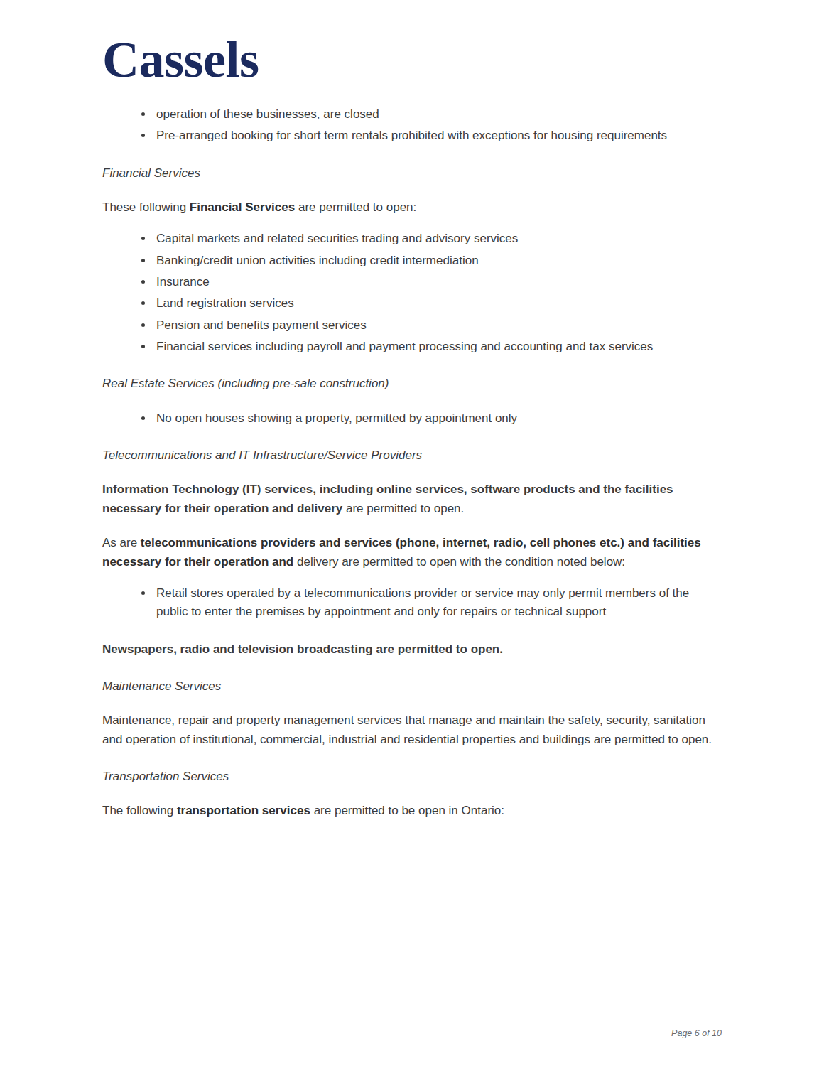Cassels
operation of these businesses, are closed
Pre-arranged booking for short term rentals prohibited with exceptions for housing requirements
Financial Services
These following Financial Services are permitted to open:
Capital markets and related securities trading and advisory services
Banking/credit union activities including credit intermediation
Insurance
Land registration services
Pension and benefits payment services
Financial services including payroll and payment processing and accounting and tax services
Real Estate Services (including pre-sale construction)
No open houses showing a property, permitted by appointment only
Telecommunications and IT Infrastructure/Service Providers
Information Technology (IT) services, including online services, software products and the facilities necessary for their operation and delivery are permitted to open.
As are telecommunications providers and services (phone, internet, radio, cell phones etc.) and facilities necessary for their operation and delivery are permitted to open with the condition noted below:
Retail stores operated by a telecommunications provider or service may only permit members of the public to enter the premises by appointment and only for repairs or technical support
Newspapers, radio and television broadcasting are permitted to open.
Maintenance Services
Maintenance, repair and property management services that manage and maintain the safety, security, sanitation and operation of institutional, commercial, industrial and residential properties and buildings are permitted to open.
Transportation Services
The following transportation services are permitted to be open in Ontario:
Page 6 of 10